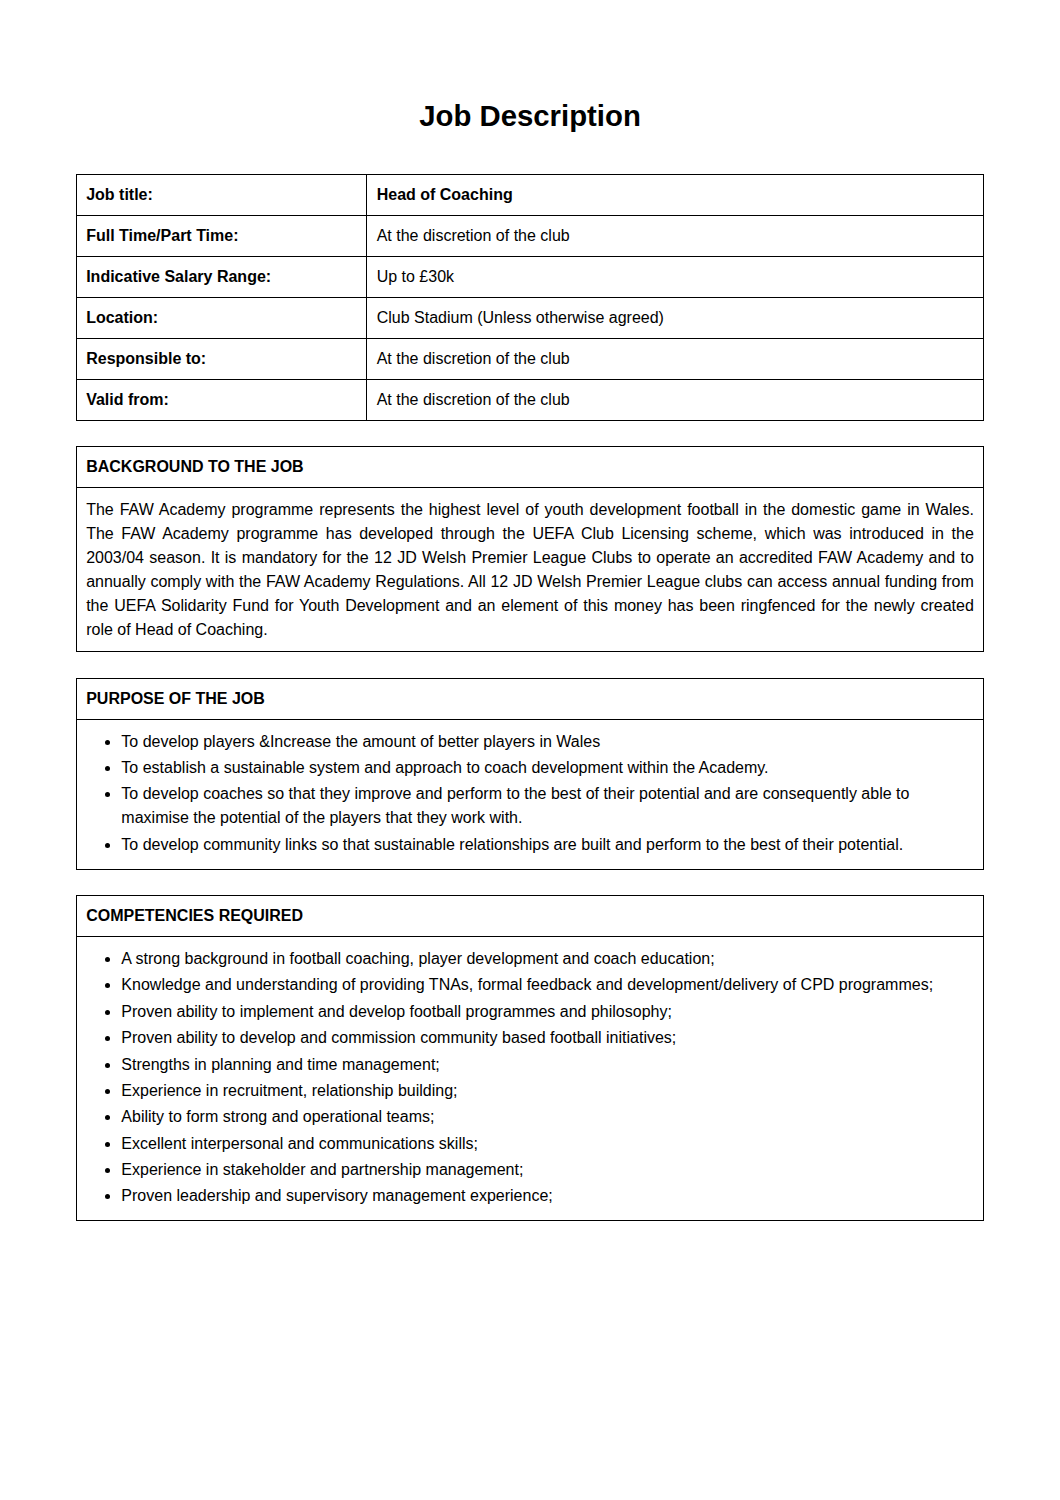Job Description
| Job title: | Head of Coaching |
| Full Time/Part Time: | At the discretion of the club |
| Indicative Salary Range: | Up to £30k |
| Location: | Club Stadium (Unless otherwise agreed) |
| Responsible to: | At the discretion of the club |
| Valid from: | At the discretion of the club |
BACKGROUND TO THE JOB
The FAW Academy programme represents the highest level of youth development football in the domestic game in Wales. The FAW Academy programme has developed through the UEFA Club Licensing scheme, which was introduced in the 2003/04 season. It is mandatory for the 12 JD Welsh Premier League Clubs to operate an accredited FAW Academy and to annually comply with the FAW Academy Regulations. All 12 JD Welsh Premier League clubs can access annual funding from the UEFA Solidarity Fund for Youth Development and an element of this money has been ringfenced for the newly created role of Head of Coaching.
PURPOSE OF THE JOB
To develop players &Increase the amount of better players in Wales
To establish a sustainable system and approach to coach development within the Academy.
To develop coaches so that they improve and perform to the best of their potential and are consequently able to maximise the potential of the players that they work with.
To develop community links so that sustainable relationships are built and perform to the best of their potential.
COMPETENCIES REQUIRED
A strong background in football coaching, player development and coach education;
Knowledge and understanding of providing TNAs, formal feedback and development/delivery of CPD programmes;
Proven ability to implement and develop football programmes and philosophy;
Proven ability to develop and commission community based football initiatives;
Strengths in planning and time management;
Experience in recruitment, relationship building;
Ability to form strong and operational teams;
Excellent interpersonal and communications skills;
Experience in stakeholder and partnership management;
Proven leadership and supervisory management experience;